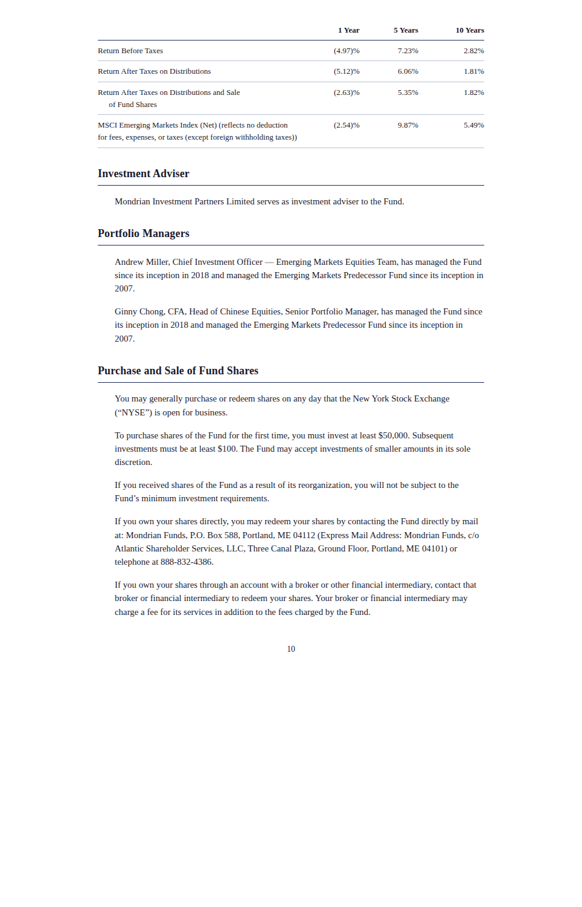| | 1 Year | 5 Years | 10 Years |
| --- | --- | --- | --- |
| Return Before Taxes | (4.97)% | 7.23% | 2.82% |
| Return After Taxes on Distributions | (5.12)% | 6.06% | 1.81% |
| Return After Taxes on Distributions and Sale of Fund Shares | (2.63)% | 5.35% | 1.82% |
| MSCI Emerging Markets Index (Net) (reflects no deduction for fees, expenses, or taxes (except foreign withholding taxes)) | (2.54)% | 9.87% | 5.49% |
Investment Adviser
Mondrian Investment Partners Limited serves as investment adviser to the Fund.
Portfolio Managers
Andrew Miller, Chief Investment Officer — Emerging Markets Equities Team, has managed the Fund since its inception in 2018 and managed the Emerging Markets Predecessor Fund since its inception in 2007.
Ginny Chong, CFA, Head of Chinese Equities, Senior Portfolio Manager, has managed the Fund since its inception in 2018 and managed the Emerging Markets Predecessor Fund since its inception in 2007.
Purchase and Sale of Fund Shares
You may generally purchase or redeem shares on any day that the New York Stock Exchange (“NYSE”) is open for business.
To purchase shares of the Fund for the first time, you must invest at least $50,000. Subsequent investments must be at least $100. The Fund may accept investments of smaller amounts in its sole discretion.
If you received shares of the Fund as a result of its reorganization, you will not be subject to the Fund’s minimum investment requirements.
If you own your shares directly, you may redeem your shares by contacting the Fund directly by mail at: Mondrian Funds, P.O. Box 588, Portland, ME 04112 (Express Mail Address: Mondrian Funds, c/o Atlantic Shareholder Services, LLC, Three Canal Plaza, Ground Floor, Portland, ME 04101) or telephone at 888-832-4386.
If you own your shares through an account with a broker or other financial intermediary, contact that broker or financial intermediary to redeem your shares. Your broker or financial intermediary may charge a fee for its services in addition to the fees charged by the Fund.
10